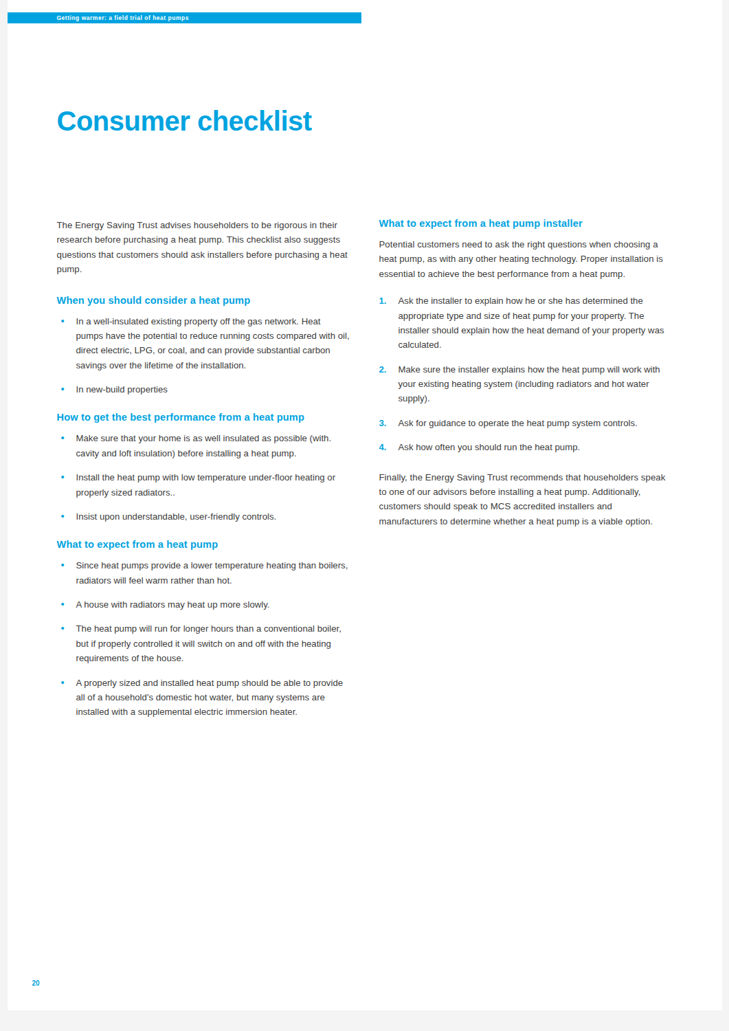Getting warmer: a field trial of heat pumps
Consumer checklist
The Energy Saving Trust advises householders to be rigorous in their research before purchasing a heat pump. This checklist also suggests questions that customers should ask installers before purchasing a heat pump.
When you should consider a heat pump
In a well-insulated existing property off the gas network. Heat pumps have the potential to reduce running costs compared with oil, direct electric, LPG, or coal, and can provide substantial carbon savings over the lifetime of the installation.
In new-build properties
How to get the best performance from a heat pump
Make sure that your home is as well insulated as possible (with. cavity and loft insulation) before installing a heat pump.
Install the heat pump with low temperature under-floor heating or properly sized radiators..
Insist upon understandable, user-friendly controls.
What to expect from a heat pump
Since heat pumps provide a lower temperature heating than boilers, radiators will feel warm rather than hot.
A house with radiators may heat up more slowly.
The heat pump will run for longer hours than a conventional boiler, but if properly controlled it will switch on and off with the heating requirements of the house.
A properly sized and installed heat pump should be able to provide all of a household's domestic hot water, but many systems are installed with a supplemental electric immersion heater.
What to expect from a heat pump installer
Potential customers need to ask the right questions when choosing a heat pump, as with any other heating technology. Proper installation is essential to achieve the best performance from a heat pump.
Ask the installer to explain how he or she has determined the appropriate type and size of heat pump for your property. The installer should explain how the heat demand of your property was calculated.
Make sure the installer explains how the heat pump will work with your existing heating system (including radiators and hot water supply).
Ask for guidance to operate the heat pump system controls.
Ask how often you should run the heat pump.
Finally, the Energy Saving Trust recommends that householders speak to one of our advisors before installing a heat pump. Additionally, customers should speak to MCS accredited installers and manufacturers to determine whether a heat pump is a viable option.
20